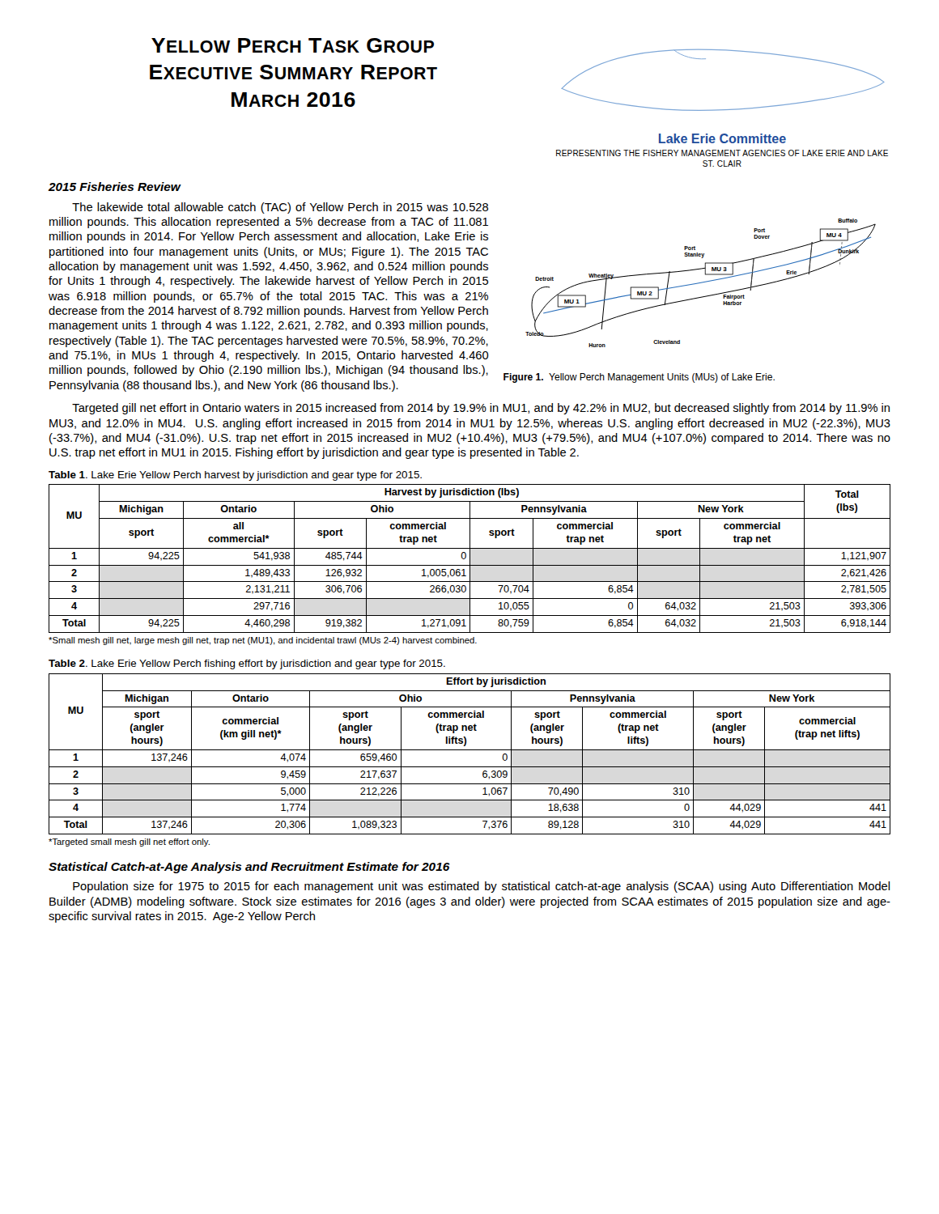YELLOW PERCH TASK GROUP
EXECUTIVE SUMMARY REPORT
MARCH 2016
Lake Erie Committee
REPRESENTING THE FISHERY MANAGEMENT AGENCIES OF LAKE ERIE AND LAKE ST. CLAIR
2015 Fisheries Review
MU 1 MU 2 MU 3 MU 4 Toledo Detroit Wheatley Huron Cleveland Port Stanley Port Dover Fairport Harbor Erie Buffalo Dunkirk
Figure 1. Yellow Perch Management Units (MUs) of Lake Erie.
The lakewide total allowable catch (TAC) of Yellow Perch in 2015 was 10.528 million pounds. This allocation represented a 5% decrease from a TAC of 11.081 million pounds in 2014. For Yellow Perch assessment and allocation, Lake Erie is partitioned into four management units (Units, or MUs; Figure 1). The 2015 TAC allocation by management unit was 1.592, 4.450, 3.962, and 0.524 million pounds for Units 1 through 4, respectively. The lakewide harvest of Yellow Perch in 2015 was 6.918 million pounds, or 65.7% of the total 2015 TAC. This was a 21% decrease from the 2014 harvest of 8.792 million pounds. Harvest from Yellow Perch management units 1 through 4 was 1.122, 2.621, 2.782, and 0.393 million pounds, respectively (Table 1). The TAC percentages harvested were 70.5%, 58.9%, 70.2%, and 75.1%, in MUs 1 through 4, respectively. In 2015, Ontario harvested 4.460 million pounds, followed by Ohio (2.190 million lbs.), Michigan (94 thousand lbs.), Pennsylvania (88 thousand lbs.), and New York (86 thousand lbs.).
Targeted gill net effort in Ontario waters in 2015 increased from 2014 by 19.9% in MU1, and by 42.2% in MU2, but decreased slightly from 2014 by 11.9% in MU3, and 12.0% in MU4. U.S. angling effort increased in 2015 from 2014 in MU1 by 12.5%, whereas U.S. angling effort decreased in MU2 (-22.3%), MU3 (-33.7%), and MU4 (-31.0%). U.S. trap net effort in 2015 increased in MU2 (+10.4%), MU3 (+79.5%), and MU4 (+107.0%) compared to 2014. There was no U.S. trap net effort in MU1 in 2015. Fishing effort by jurisdiction and gear type is presented in Table 2.
Table 1 . Lake Erie Yellow Perch harvest by jurisdiction and gear type for 2015.
| MU | Harvest by jurisdiction (lbs) | Total (lbs) |
| --- | --- | --- |
| Michigan | Ontario | Ohio | Pennsylvania | New York |
| sport | all commercial* | sport | commercial trap net | sport | commercial trap net | sport | commercial trap net | |
| 1 | 94,225 | 541,938 | 485,744 | 0 | | | | | 1,121,907 |
| 2 | | 1,489,433 | 126,932 | 1,005,061 | | | | | 2,621,426 |
| 3 | | 2,131,211 | 306,706 | 266,030 | 70,704 | 6,854 | | | 2,781,505 |
| 4 | | 297,716 | | | 10,055 | 0 | 64,032 | 21,503 | 393,306 |
| Total | 94,225 | 4,460,298 | 919,382 | 1,271,091 | 80,759 | 6,854 | 64,032 | 21,503 | 6,918,144 |
*Small mesh gill net, large mesh gill net, trap net (MU1), and incidental trawl (MUs 2-4) harvest combined.
Table 2 . Lake Erie Yellow Perch fishing effort by jurisdiction and gear type for 2015.
| MU | Effort by jurisdiction |
| --- | --- |
| Michigan | Ontario | Ohio | Pennsylvania | New York |
| sport (angler hours) | commercial (km gill net)* | sport (angler hours) | commercial (trap net lifts) | sport (angler hours) | commercial (trap net lifts) | sport (angler hours) | commercial (trap net lifts) |
| 1 | 137,246 | 4,074 | 659,460 | 0 | | | | |
| 2 | | 9,459 | 217,637 | 6,309 | | | | |
| 3 | | 5,000 | 212,226 | 1,067 | 70,490 | 310 | | |
| 4 | | 1,774 | | | 18,638 | 0 | 44,029 | 441 |
| Total | 137,246 | 20,306 | 1,089,323 | 7,376 | 89,128 | 310 | 44,029 | 441 |
*Targeted small mesh gill net effort only.
Statistical Catch-at-Age Analysis and Recruitment Estimate for 2016
Population size for 1975 to 2015 for each management unit was estimated by statistical catch-at-age analysis (SCAA) using Auto Differentiation Model Builder (ADMB) modeling software. Stock size estimates for 2016 (ages 3 and older) were projected from SCAA estimates of 2015 population size and age-specific survival rates in 2015. Age-2 Yellow Perch